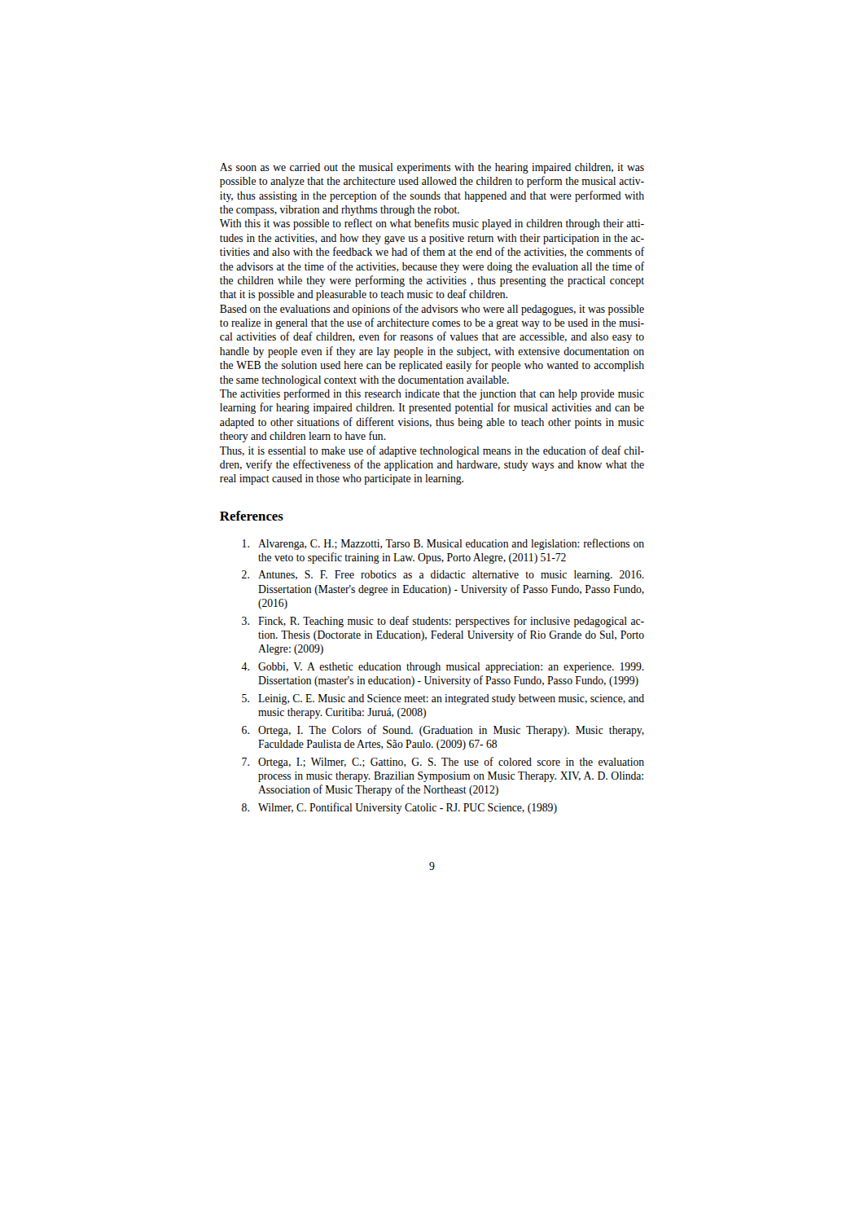As soon as we carried out the musical experiments with the hearing impaired children, it was possible to analyze that the architecture used allowed the children to perform the musical activity, thus assisting in the perception of the sounds that happened and that were performed with the compass, vibration and rhythms through the robot.
With this it was possible to reflect on what benefits music played in children through their attitudes in the activities, and how they gave us a positive return with their participation in the activities and also with the feedback we had of them at the end of the activities, the comments of the advisors at the time of the activities, because they were doing the evaluation all the time of the children while they were performing the activities , thus presenting the practical concept that it is possible and pleasurable to teach music to deaf children.
Based on the evaluations and opinions of the advisors who were all pedagogues, it was possible to realize in general that the use of architecture comes to be a great way to be used in the musical activities of deaf children, even for reasons of values that are accessible, and also easy to handle by people even if they are lay people in the subject, with extensive documentation on the WEB the solution used here can be replicated easily for people who wanted to accomplish the same technological context with the documentation available.
The activities performed in this research indicate that the junction that can help provide music learning for hearing impaired children. It presented potential for musical activities and can be adapted to other situations of different visions, thus being able to teach other points in music theory and children learn to have fun.
Thus, it is essential to make use of adaptive technological means in the education of deaf children, verify the effectiveness of the application and hardware, study ways and know what the real impact caused in those who participate in learning.
References
Alvarenga, C. H.; Mazzotti, Tarso B. Musical education and legislation: reflections on the veto to specific training in Law. Opus, Porto Alegre, (2011) 51-72
Antunes, S. F. Free robotics as a didactic alternative to music learning. 2016. Dissertation (Master's degree in Education) - University of Passo Fundo, Passo Fundo, (2016)
Finck, R. Teaching music to deaf students: perspectives for inclusive pedagogical action. Thesis (Doctorate in Education), Federal University of Rio Grande do Sul, Porto Alegre: (2009)
Gobbi, V. A esthetic education through musical appreciation: an experience. 1999. Dissertation (master's in education) - University of Passo Fundo, Passo Fundo, (1999)
Leinig, C. E. Music and Science meet: an integrated study between music, science, and music therapy. Curitiba: Juruá, (2008)
Ortega, I. The Colors of Sound. (Graduation in Music Therapy). Music therapy, Faculdade Paulista de Artes, São Paulo. (2009) 67- 68
Ortega, I.; Wilmer, C.; Gattino, G. S. The use of colored score in the evaluation process in music therapy. Brazilian Symposium on Music Therapy. XIV, A. D. Olinda: Association of Music Therapy of the Northeast (2012)
Wilmer, C. Pontifical University Catolic - RJ. PUC Science, (1989)
9